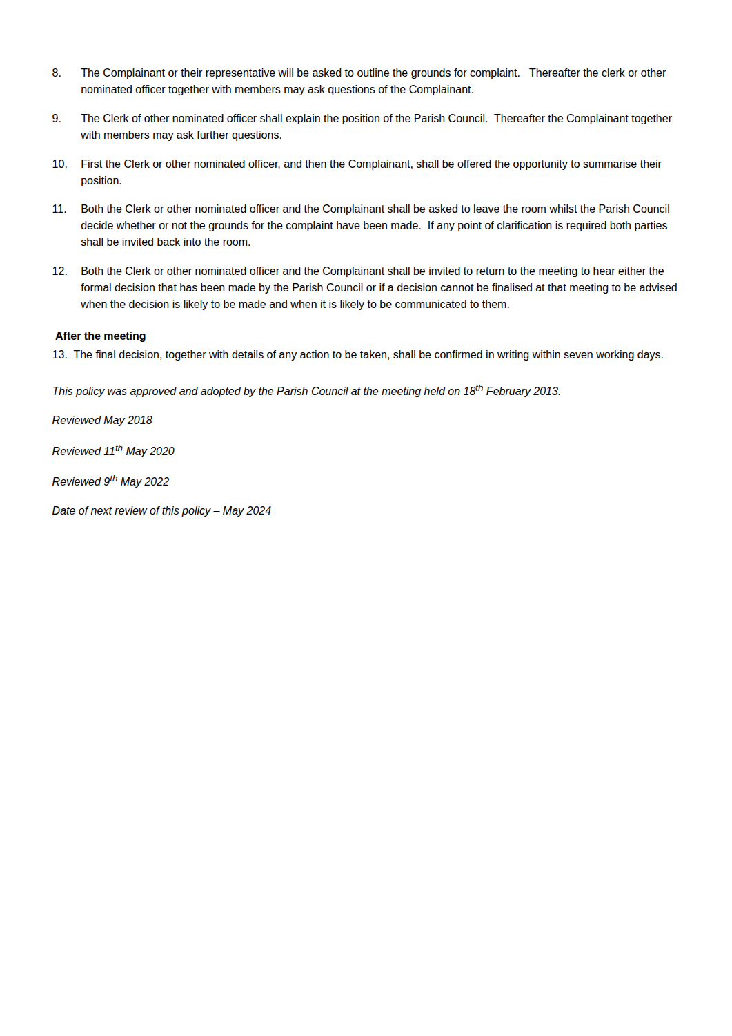8. The Complainant or their representative will be asked to outline the grounds for complaint. Thereafter the clerk or other nominated officer together with members may ask questions of the Complainant.
9. The Clerk of other nominated officer shall explain the position of the Parish Council. Thereafter the Complainant together with members may ask further questions.
10. First the Clerk or other nominated officer, and then the Complainant, shall be offered the opportunity to summarise their position.
11. Both the Clerk or other nominated officer and the Complainant shall be asked to leave the room whilst the Parish Council decide whether or not the grounds for the complaint have been made. If any point of clarification is required both parties shall be invited back into the room.
12. Both the Clerk or other nominated officer and the Complainant shall be invited to return to the meeting to hear either the formal decision that has been made by the Parish Council or if a decision cannot be finalised at that meeting to be advised when the decision is likely to be made and when it is likely to be communicated to them.
After the meeting
13. The final decision, together with details of any action to be taken, shall be confirmed in writing within seven working days.
This policy was approved and adopted by the Parish Council at the meeting held on 18th February 2013.
Reviewed May 2018
Reviewed 11th May 2020
Reviewed 9th May 2022
Date of next review of this policy – May 2024